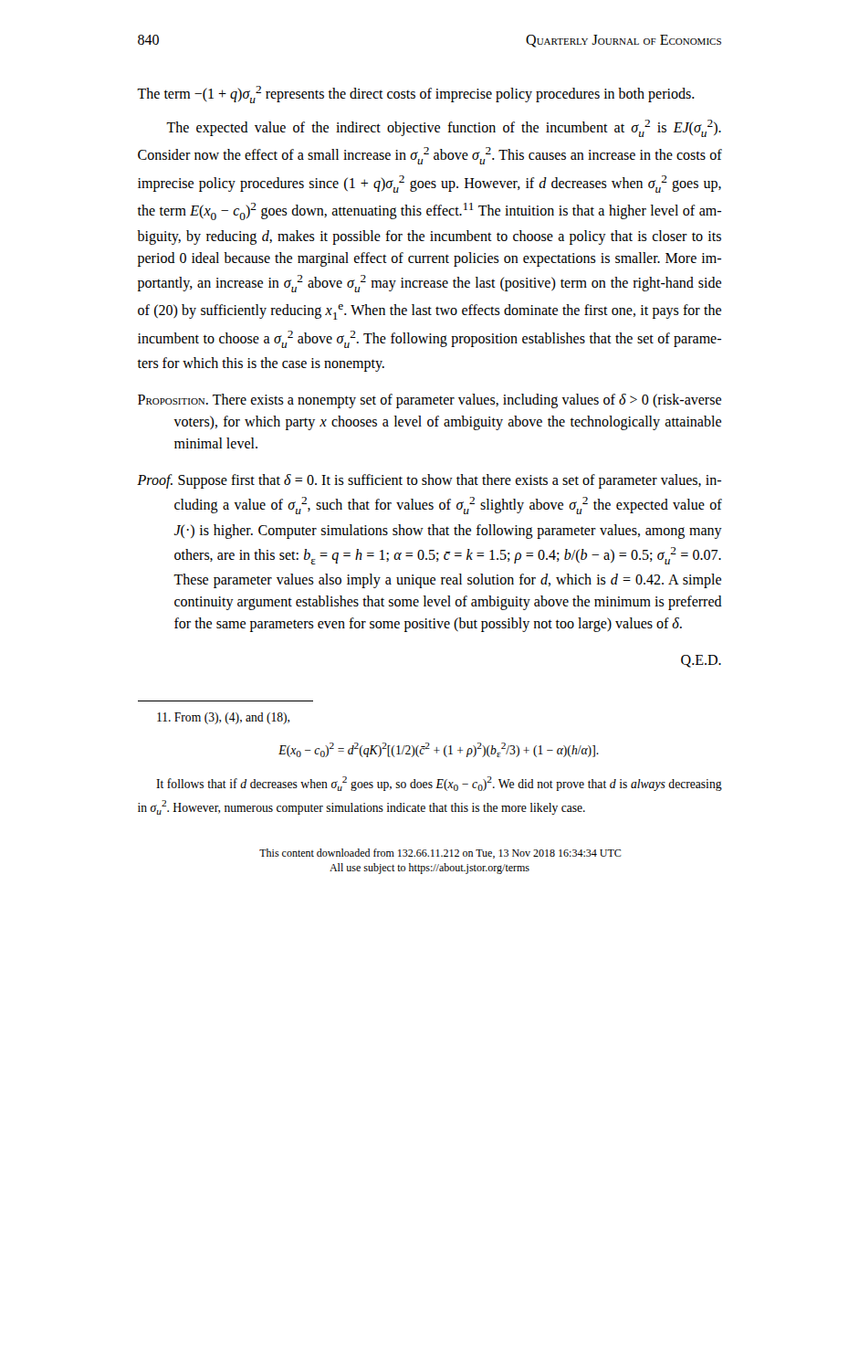840 Quarterly Journal of Economics
The term −(1 + q)σu2 represents the direct costs of imprecise policy procedures in both periods.
The expected value of the indirect objective function of the incumbent at σu2 is EJ(σu2). Consider now the effect of a small increase in σu2 above σu2. This causes an increase in the costs of imprecise policy procedures since (1 + q)σu2 goes up. However, if d decreases when σu2 goes up, the term E(x0 − c0)2 goes down, attenuating this effect.11 The intuition is that a higher level of ambiguity, by reducing d, makes it possible for the incumbent to choose a policy that is closer to its period 0 ideal because the marginal effect of current policies on expectations is smaller. More importantly, an increase in σu2 above σu2 may increase the last (positive) term on the right-hand side of (20) by sufficiently reducing x1e. When the last two effects dominate the first one, it pays for the incumbent to choose a σu2 above σu2. The following proposition establishes that the set of parameters for which this is the case is nonempty.
Proposition. There exists a nonempty set of parameter values, including values of δ > 0 (risk-averse voters), for which party x chooses a level of ambiguity above the technologically attainable minimal level.
Proof. Suppose first that δ = 0. It is sufficient to show that there exists a set of parameter values, including a value of σu2, such that for values of σu2 slightly above σu2 the expected value of J(·) is higher. Computer simulations show that the following parameter values, among many others, are in this set: bε = q = h = 1; α = 0.5; c̄ = k = 1.5; ρ = 0.4; b/(b − a) = 0.5; σu2 = 0.07. These parameter values also imply a unique real solution for d, which is d = 0.42. A simple continuity argument establishes that some level of ambiguity above the minimum is preferred for the same parameters even for some positive (but possibly not too large) values of δ.
Q.E.D.
11. From (3), (4), and (18),
E(x0 − c0)2 = d2(qK)2[(1/2)(c̄2 + (1 + ρ)2)(bε2/3) + (1 − α)(h/α)].
It follows that if d decreases when σu2 goes up, so does E(x0 − c0)2. We did not prove that d is always decreasing in σu2. However, numerous computer simulations indicate that this is the more likely case.
This content downloaded from 132.66.11.212 on Tue, 13 Nov 2018 16:34:34 UTC
All use subject to https://about.jstor.org/terms